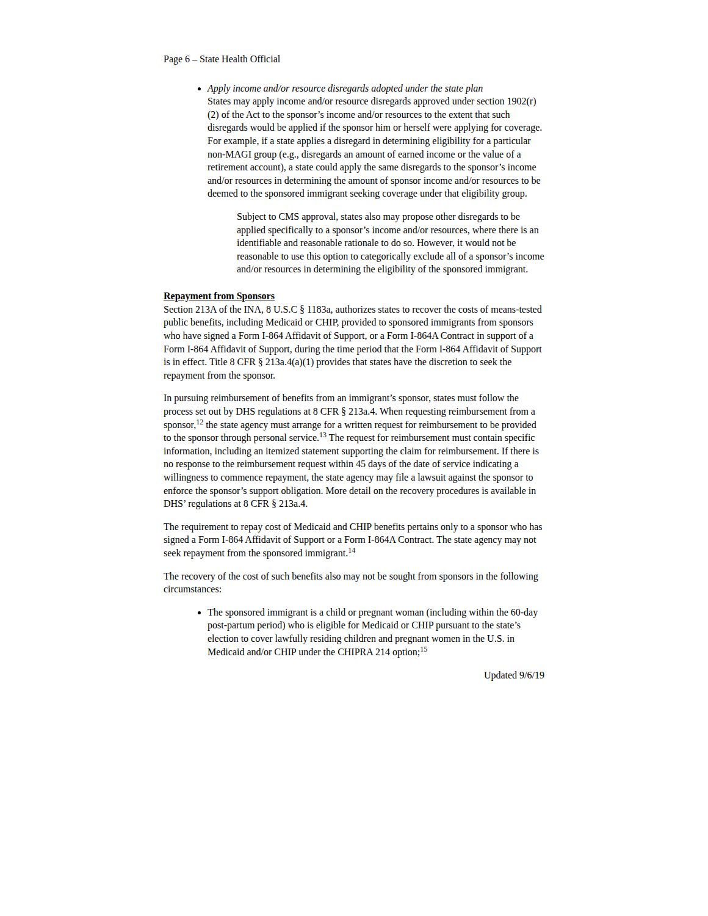Page 6 – State Health Official
Apply income and/or resource disregards adopted under the state plan
States may apply income and/or resource disregards approved under section 1902(r)(2) of the Act to the sponsor’s income and/or resources to the extent that such disregards would be applied if the sponsor him or herself were applying for coverage. For example, if a state applies a disregard in determining eligibility for a particular non-MAGI group (e.g., disregards an amount of earned income or the value of a retirement account), a state could apply the same disregards to the sponsor’s income and/or resources in determining the amount of sponsor income and/or resources to be deemed to the sponsored immigrant seeking coverage under that eligibility group.
Subject to CMS approval, states also may propose other disregards to be applied specifically to a sponsor’s income and/or resources, where there is an identifiable and reasonable rationale to do so. However, it would not be reasonable to use this option to categorically exclude all of a sponsor’s income and/or resources in determining the eligibility of the sponsored immigrant.
Repayment from Sponsors
Section 213A of the INA, 8 U.S.C § 1183a, authorizes states to recover the costs of means-tested public benefits, including Medicaid or CHIP, provided to sponsored immigrants from sponsors who have signed a Form I-864 Affidavit of Support, or a Form I-864A Contract in support of a Form I-864 Affidavit of Support, during the time period that the Form I-864 Affidavit of Support is in effect. Title 8 CFR § 213a.4(a)(1) provides that states have the discretion to seek the repayment from the sponsor.
In pursuing reimbursement of benefits from an immigrant’s sponsor, states must follow the process set out by DHS regulations at 8 CFR § 213a.4. When requesting reimbursement from a sponsor,12 the state agency must arrange for a written request for reimbursement to be provided to the sponsor through personal service.13 The request for reimbursement must contain specific information, including an itemized statement supporting the claim for reimbursement. If there is no response to the reimbursement request within 45 days of the date of service indicating a willingness to commence repayment, the state agency may file a lawsuit against the sponsor to enforce the sponsor’s support obligation. More detail on the recovery procedures is available in DHS’ regulations at 8 CFR § 213a.4.
The requirement to repay cost of Medicaid and CHIP benefits pertains only to a sponsor who has signed a Form I-864 Affidavit of Support or a Form I-864A Contract. The state agency may not seek repayment from the sponsored immigrant.14
The recovery of the cost of such benefits also may not be sought from sponsors in the following circumstances:
The sponsored immigrant is a child or pregnant woman (including within the 60-day post-partum period) who is eligible for Medicaid or CHIP pursuant to the state’s election to cover lawfully residing children and pregnant women in the U.S. in Medicaid and/or CHIP under the CHIPRA 214 option;15
Updated 9/6/19